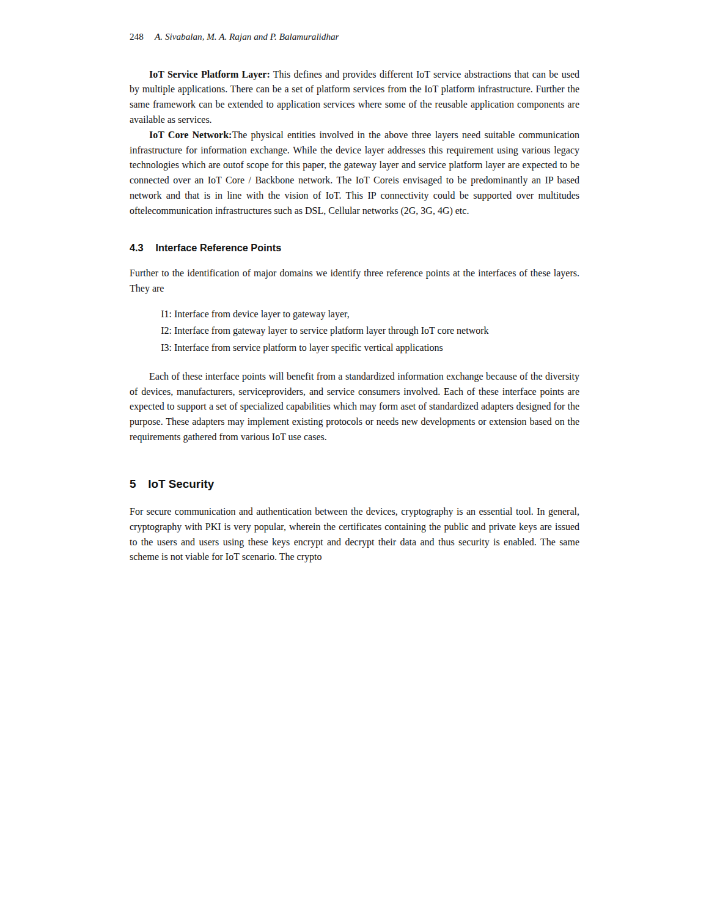248 A. Sivabalan, M. A. Rajan and P. Balamuralidhar
IoT Service Platform Layer: This defines and provides different IoT service abstractions that can be used by multiple applications. There can be a set of platform services from the IoT platform infrastructure. Further the same framework can be extended to application services where some of the reusable application components are available as services.
IoT Core Network: The physical entities involved in the above three layers need suitable communication infrastructure for information exchange. While the device layer addresses this requirement using various legacy technologies which are outof scope for this paper, the gateway layer and service platform layer are expected to be connected over an IoT Core / Backbone network. The IoT Coreis envisaged to be predominantly an IP based network and that is in line with the vision of IoT. This IP connectivity could be supported over multitudes oftelecommunication infrastructures such as DSL, Cellular networks (2G, 3G, 4G) etc.
4.3 Interface Reference Points
Further to the identification of major domains we identify three reference points at the interfaces of these layers. They are
I1: Interface from device layer to gateway layer,
I2: Interface from gateway layer to service platform layer through IoT core network
I3: Interface from service platform to layer specific vertical applications
Each of these interface points will benefit from a standardized information exchange because of the diversity of devices, manufacturers, serviceproviders, and service consumers involved. Each of these interface points are expected to support a set of specialized capabilities which may form aset of standardized adapters designed for the purpose. These adapters may implement existing protocols or needs new developments or extension based on the requirements gathered from various IoT use cases.
5 IoT Security
For secure communication and authentication between the devices, cryptography is an essential tool. In general, cryptography with PKI is very popular, wherein the certificates containing the public and private keys are issued to the users and users using these keys encrypt and decrypt their data and thus security is enabled. The same scheme is not viable for IoT scenario. The crypto